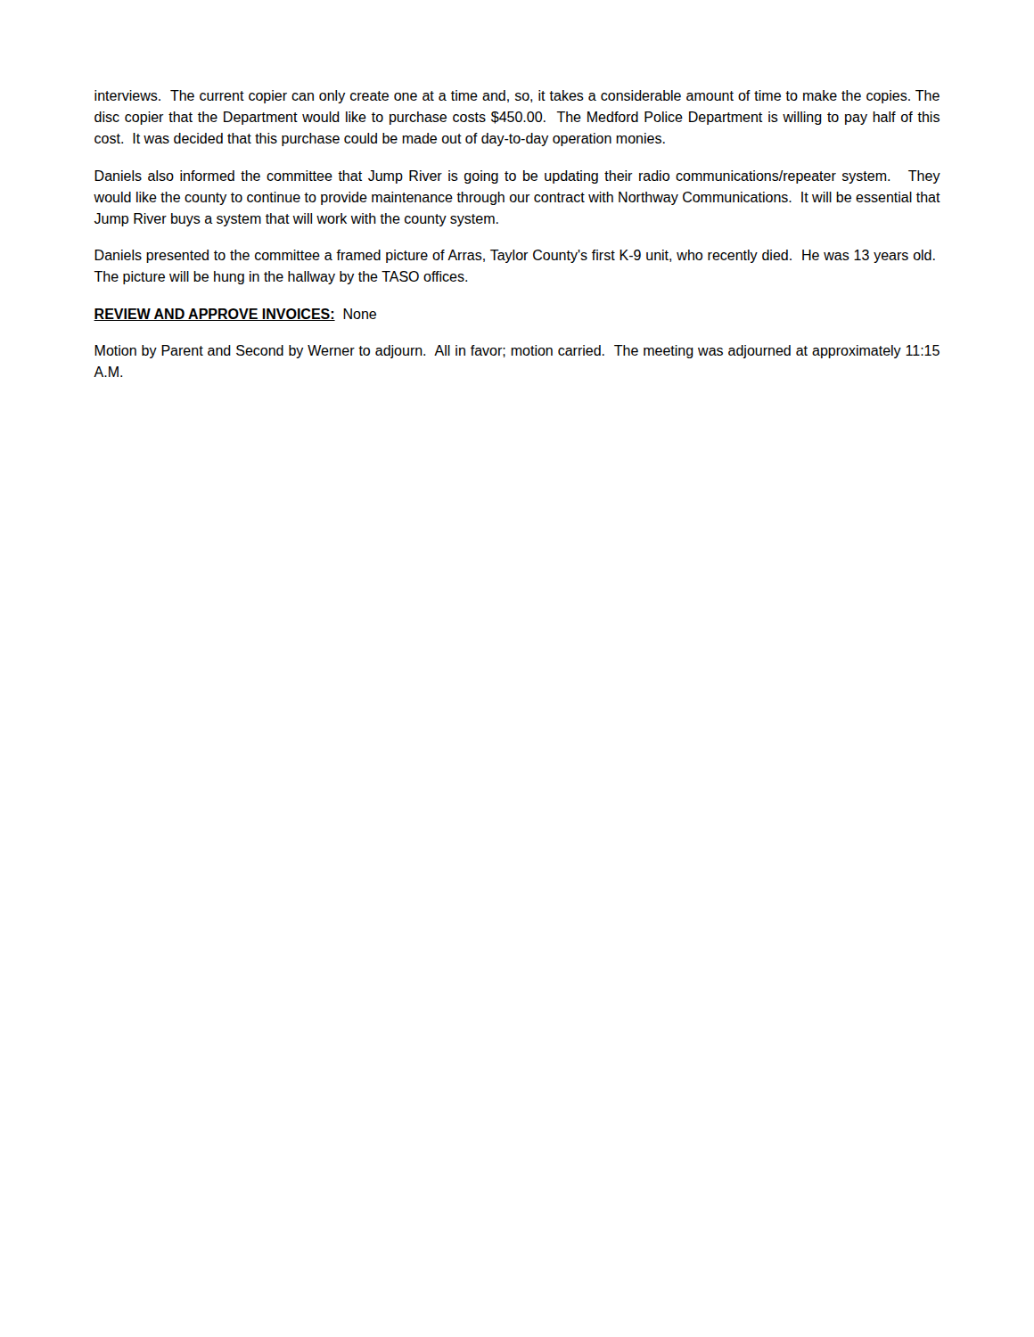interviews. The current copier can only create one at a time and, so, it takes a considerable amount of time to make the copies. The disc copier that the Department would like to purchase costs $450.00. The Medford Police Department is willing to pay half of this cost. It was decided that this purchase could be made out of day-to-day operation monies.
Daniels also informed the committee that Jump River is going to be updating their radio communications/repeater system. They would like the county to continue to provide maintenance through our contract with Northway Communications. It will be essential that Jump River buys a system that will work with the county system.
Daniels presented to the committee a framed picture of Arras, Taylor County's first K-9 unit, who recently died. He was 13 years old. The picture will be hung in the hallway by the TASO offices.
REVIEW AND APPROVE INVOICES:
None
Motion by Parent and Second by Werner to adjourn. All in favor; motion carried. The meeting was adjourned at approximately 11:15 A.M.